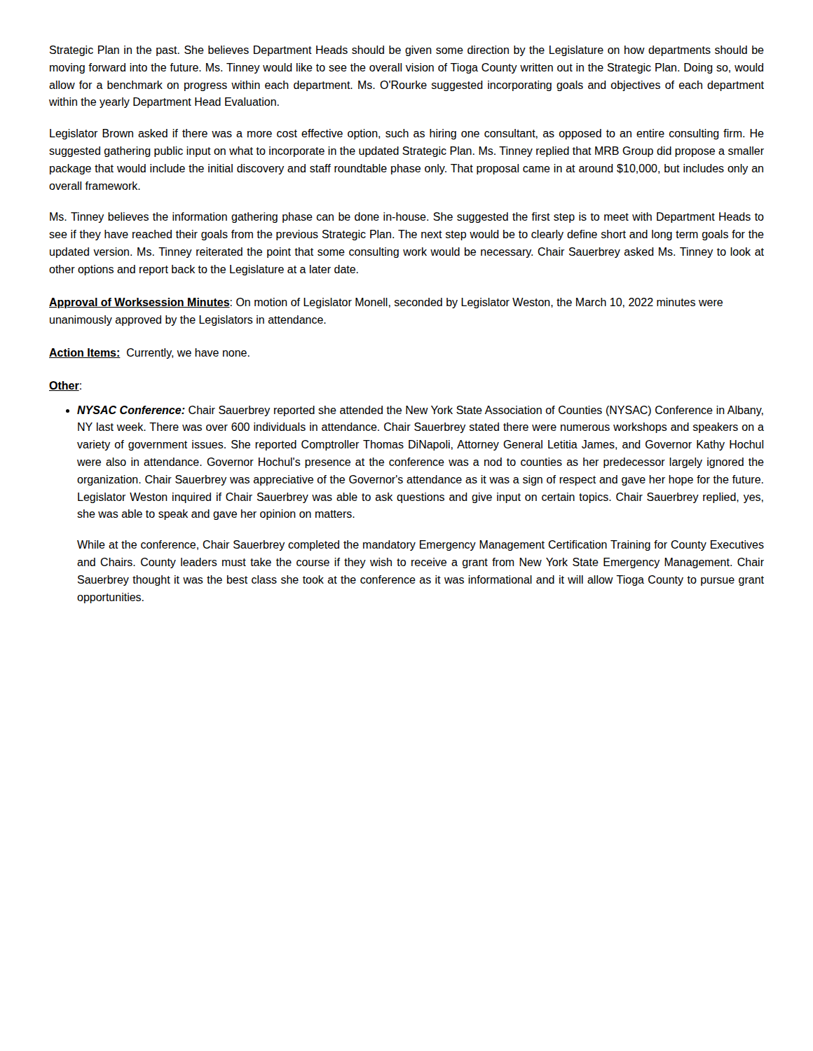Strategic Plan in the past. She believes Department Heads should be given some direction by the Legislature on how departments should be moving forward into the future. Ms. Tinney would like to see the overall vision of Tioga County written out in the Strategic Plan. Doing so, would allow for a benchmark on progress within each department. Ms. O'Rourke suggested incorporating goals and objectives of each department within the yearly Department Head Evaluation.
Legislator Brown asked if there was a more cost effective option, such as hiring one consultant, as opposed to an entire consulting firm. He suggested gathering public input on what to incorporate in the updated Strategic Plan. Ms. Tinney replied that MRB Group did propose a smaller package that would include the initial discovery and staff roundtable phase only. That proposal came in at around $10,000, but includes only an overall framework.
Ms. Tinney believes the information gathering phase can be done in-house. She suggested the first step is to meet with Department Heads to see if they have reached their goals from the previous Strategic Plan. The next step would be to clearly define short and long term goals for the updated version. Ms. Tinney reiterated the point that some consulting work would be necessary. Chair Sauerbrey asked Ms. Tinney to look at other options and report back to the Legislature at a later date.
Approval of Worksession Minutes: On motion of Legislator Monell, seconded by Legislator Weston, the March 10, 2022 minutes were unanimously approved by the Legislators in attendance.
Action Items: Currently, we have none.
Other:
NYSAC Conference: Chair Sauerbrey reported she attended the New York State Association of Counties (NYSAC) Conference in Albany, NY last week. There was over 600 individuals in attendance. Chair Sauerbrey stated there were numerous workshops and speakers on a variety of government issues. She reported Comptroller Thomas DiNapoli, Attorney General Letitia James, and Governor Kathy Hochul were also in attendance. Governor Hochul's presence at the conference was a nod to counties as her predecessor largely ignored the organization. Chair Sauerbrey was appreciative of the Governor's attendance as it was a sign of respect and gave her hope for the future. Legislator Weston inquired if Chair Sauerbrey was able to ask questions and give input on certain topics. Chair Sauerbrey replied, yes, she was able to speak and gave her opinion on matters.
While at the conference, Chair Sauerbrey completed the mandatory Emergency Management Certification Training for County Executives and Chairs. County leaders must take the course if they wish to receive a grant from New York State Emergency Management. Chair Sauerbrey thought it was the best class she took at the conference as it was informational and it will allow Tioga County to pursue grant opportunities.